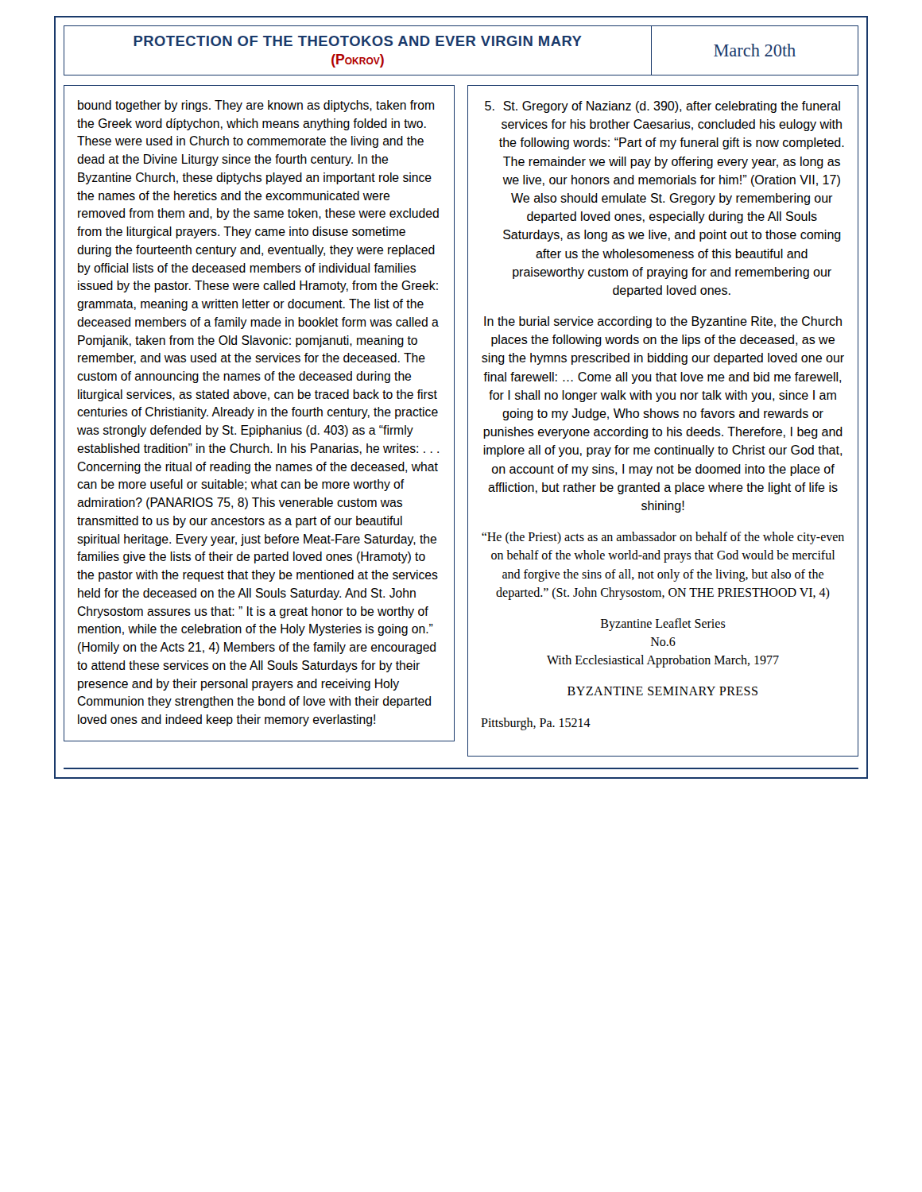Protection of the Theotokos and Ever Virgin Mary
(Pokrov)
March 20th
bound together by rings. They are known as diptychs, taken from the Greek word díptychon, which means anything folded in two. These were used in Church to commemorate the living and the dead at the Divine Liturgy since the fourth century. In the Byzantine Church, these diptychs played an important role since the names of the heretics and the excommunicated were removed from them and, by the same token, these were excluded from the liturgical prayers. They came into disuse sometime during the fourteenth century and, eventually, they were replaced by official lists of the deceased members of individual families issued by the pastor. These were called Hramoty, from the Greek: grammata, meaning a written letter or document. The list of the deceased members of a family made in booklet form was called a Pomjanik, taken from the Old Slavonic: pomjanuti, meaning to remember, and was used at the services for the deceased. The custom of announcing the names of the deceased during the liturgical services, as stated above, can be traced back to the first centuries of Christianity. Already in the fourth century, the practice was strongly defended by St. Epiphanius (d. 403) as a “firmly established tradition” in the Church. In his Panarias, he writes: . . . Concerning the ritual of reading the names of the deceased, what can be more useful or suitable; what can be more worthy of admiration? (PANARIOS 75, 8) This venerable custom was transmitted to us by our ancestors as a part of our beautiful spiritual heritage. Every year, just before Meat-Fare Saturday, the families give the lists of their de parted loved ones (Hramoty) to the pastor with the request that they be mentioned at the services held for the deceased on the All Souls Saturday. And St. John Chrysostom assures us that: ” It is a great honor to be worthy of mention, while the celebration of the Holy Mysteries is going on.” (Homily on the Acts 21, 4) Members of the family are encouraged to attend these services on the All Souls Saturdays for by their presence and by their personal prayers and receiving Holy Communion they strengthen the bond of love with their departed loved ones and indeed keep their memory everlasting!
St. Gregory of Nazianz (d. 390), after celebrating the funeral services for his brother Caesarius, concluded his eulogy with the following words: “Part of my funeral gift is now completed. The remainder we will pay by offering every year, as long as we live, our honors and memorials for him!” (Oration VII, 17) We also should emulate St. Gregory by remembering our departed loved ones, especially during the All Souls Saturdays, as long as we live, and point out to those coming after us the wholesomeness of this beautiful and praiseworthy custom of praying for and remembering our departed loved ones.
In the burial service according to the Byzantine Rite, the Church places the following words on the lips of the deceased, as we sing the hymns prescribed in bidding our departed loved one our final farewell: … Come all you that love me and bid me farewell, for I shall no longer walk with you nor talk with you, since I am going to my Judge, Who shows no favors and rewards or punishes everyone according to his deeds. Therefore, I beg and implore all of you, pray for me continually to Christ our God that, on account of my sins, I may not be doomed into the place of affliction, but rather be granted a place where the light of life is shining!
“He (the Priest) acts as an ambassador on behalf of the whole city-even on behalf of the whole world-and prays that God would be merciful and forgive the sins of all, not only of the living, but also of the departed.” (St. John Chrysostom, ON THE PRIESTHOOD VI, 4)
Byzantine Leaflet Series
No.6
With Ecclesiastical Approbation March, 1977
BYZANTINE SEMINARY PRESS
Pittsburgh, Pa. 15214